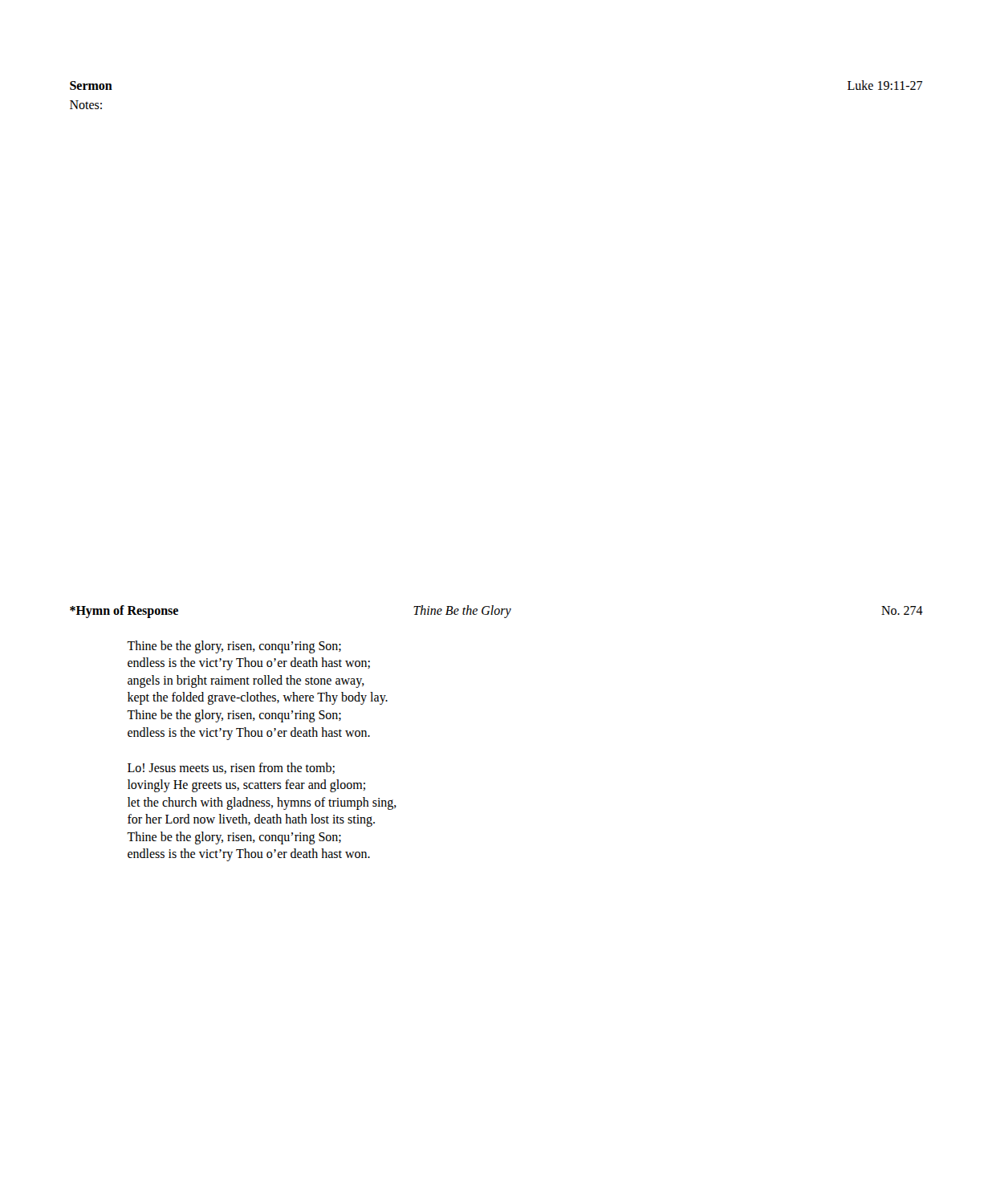Sermon Luke 19:11-27
Notes:
*Hymn of Response Thine Be the Glory No. 274
Thine be the glory, risen, conqu’ring Son;
endless is the vict’ry Thou o’er death hast won;
angels in bright raiment rolled the stone away,
kept the folded grave-clothes, where Thy body lay.
Thine be the glory, risen, conqu’ring Son;
endless is the vict’ry Thou o’er death hast won.
Lo! Jesus meets us, risen from the tomb;
lovingly He greets us, scatters fear and gloom;
let the church with gladness, hymns of triumph sing,
for her Lord now liveth, death hath lost its sting.
Thine be the glory, risen, conqu’ring Son;
endless is the vict’ry Thou o’er death hast won.